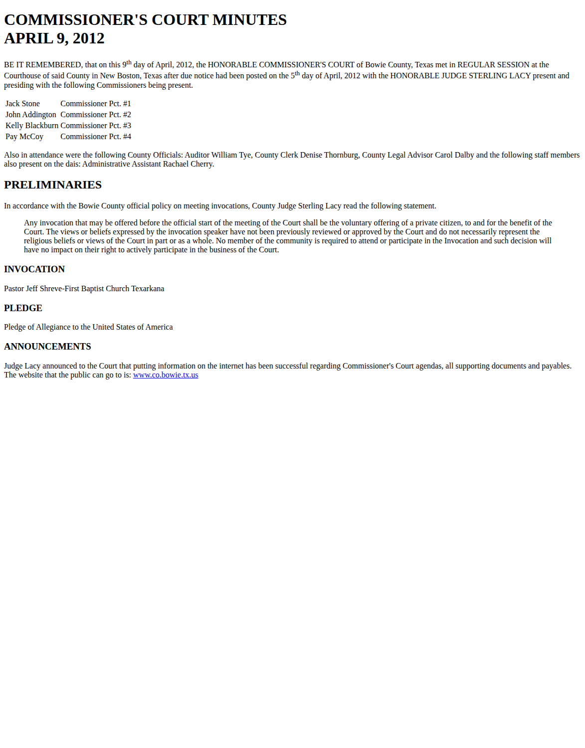COMMISSIONER'S COURT MINUTES
APRIL 9, 2012
BE IT REMEMBERED, that on this 9th day of April, 2012, the HONORABLE COMMISSIONER'S COURT of Bowie County, Texas met in REGULAR SESSION at the Courthouse of said County in New Boston, Texas after due notice had been posted on the 5th day of April, 2012 with the HONORABLE JUDGE STERLING LACY present and presiding with the following Commissioners being present.
| Jack Stone | Commissioner Pct. #1 |
| John Addington | Commissioner Pct. #2 |
| Kelly Blackburn | Commissioner Pct. #3 |
| Pay McCoy | Commissioner Pct. #4 |
Also in attendance were the following County Officials: Auditor William Tye, County Clerk Denise Thornburg, County Legal Advisor Carol Dalby and the following staff members also present on the dais: Administrative Assistant Rachael Cherry.
PRELIMINARIES
In accordance with the Bowie County official policy on meeting invocations, County Judge Sterling Lacy read the following statement.
Any invocation that may be offered before the official start of the meeting of the Court shall be the voluntary offering of a private citizen, to and for the benefit of the Court. The views or beliefs expressed by the invocation speaker have not been previously reviewed or approved by the Court and do not necessarily represent the religious beliefs or views of the Court in part or as a whole. No member of the community is required to attend or participate in the Invocation and such decision will have no impact on their right to actively participate in the business of the Court.
INVOCATION
Pastor Jeff Shreve-First Baptist Church Texarkana
PLEDGE
Pledge of Allegiance to the United States of America
ANNOUNCEMENTS
Judge Lacy announced to the Court that putting information on the internet has been successful regarding Commissioner's Court agendas, all supporting documents and payables. The website that the public can go to is: www.co.bowie.tx.us